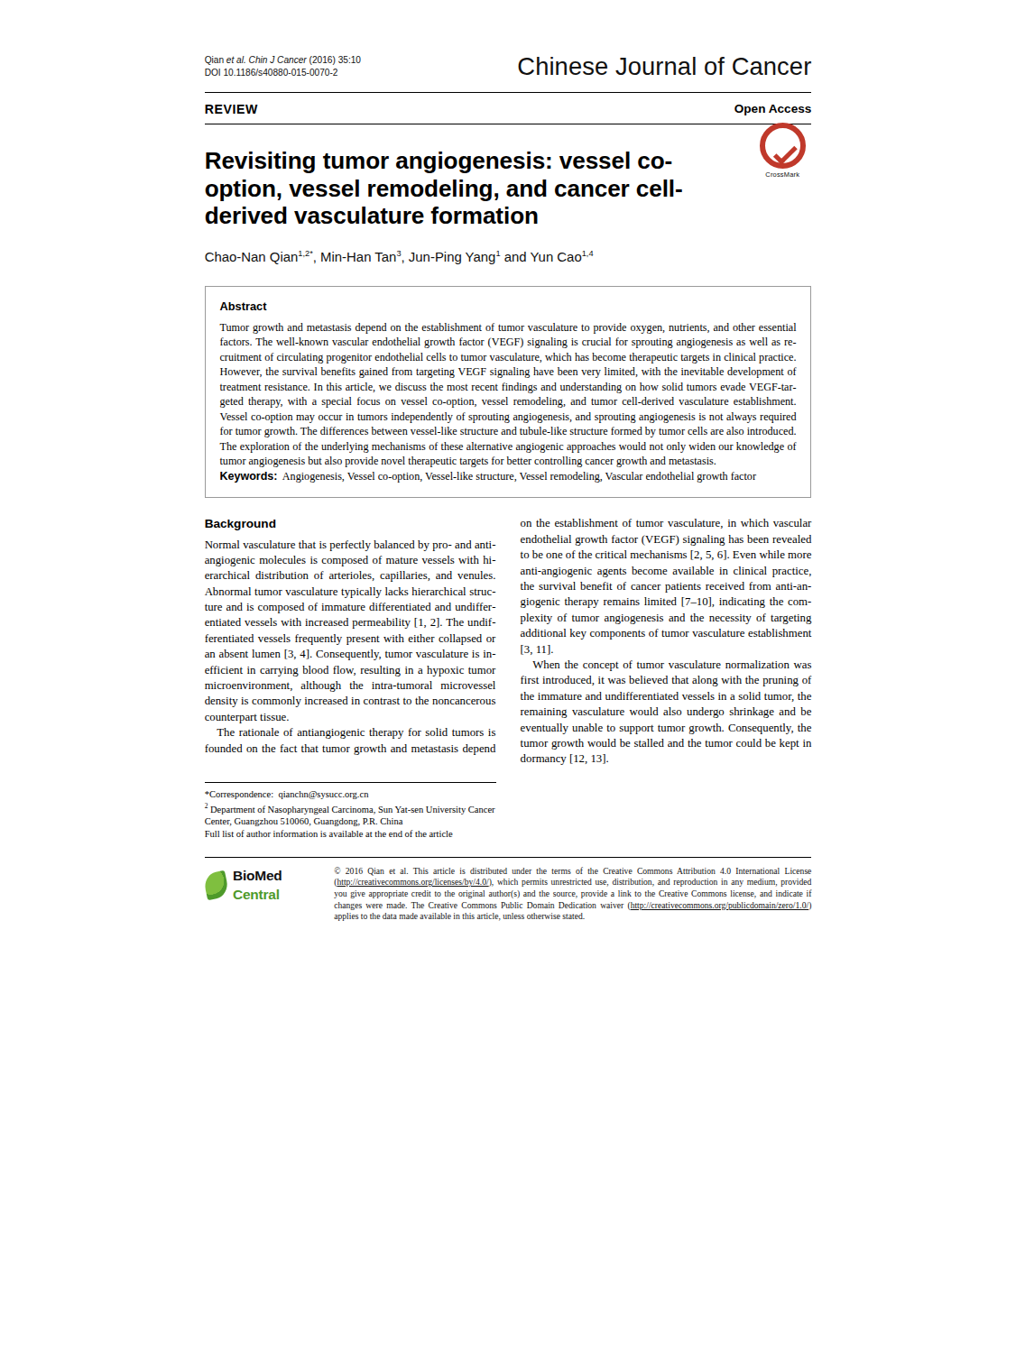Qian et al. Chin J Cancer (2016) 35:10
DOI 10.1186/s40880-015-0070-2
Chinese Journal of Cancer
REVIEW
Open Access
CrossMark
Revisiting tumor angiogenesis: vessel co-option, vessel remodeling, and cancer cell-derived vasculature formation
Chao-Nan Qian1,2*, Min-Han Tan3, Jun-Ping Yang1 and Yun Cao1,4
Abstract
Tumor growth and metastasis depend on the establishment of tumor vasculature to provide oxygen, nutrients, and other essential factors. The well-known vascular endothelial growth factor (VEGF) signaling is crucial for sprouting angiogenesis as well as recruitment of circulating progenitor endothelial cells to tumor vasculature, which has become therapeutic targets in clinical practice. However, the survival benefits gained from targeting VEGF signaling have been very limited, with the inevitable development of treatment resistance. In this article, we discuss the most recent findings and understanding on how solid tumors evade VEGF-targeted therapy, with a special focus on vessel co-option, vessel remodeling, and tumor cell-derived vasculature establishment. Vessel co-option may occur in tumors independently of sprouting angiogenesis, and sprouting angiogenesis is not always required for tumor growth. The differences between vessel-like structure and tubule-like structure formed by tumor cells are also introduced. The exploration of the underlying mechanisms of these alternative angiogenic approaches would not only widen our knowledge of tumor angiogenesis but also provide novel therapeutic targets for better controlling cancer growth and metastasis.
Keywords: Angiogenesis, Vessel co-option, Vessel-like structure, Vessel remodeling, Vascular endothelial growth factor
Background
Normal vasculature that is perfectly balanced by pro- and anti-angiogenic molecules is composed of mature vessels with hierarchical distribution of arterioles, capillaries, and venules. Abnormal tumor vasculature typically lacks hierarchical structure and is composed of immature differentiated and undifferentiated vessels with increased permeability [1, 2]. The undifferentiated vessels frequently present with either collapsed or an absent lumen [3, 4]. Consequently, tumor vasculature is inefficient in carrying blood flow, resulting in a hypoxic tumor microenvironment, although the intra-tumoral microvessel density is commonly increased in contrast to the noncancerous counterpart tissue.
The rationale of antiangiogenic therapy for solid tumors is founded on the fact that tumor growth and metastasis depend on the establishment of tumor vasculature, in which vascular endothelial growth factor (VEGF) signaling has been revealed to be one of the critical mechanisms [2, 5, 6]. Even while more anti-angiogenic agents become available in clinical practice, the survival benefit of cancer patients received from anti-angiogenic therapy remains limited [7–10], indicating the complexity of tumor angiogenesis and the necessity of targeting additional key components of tumor vasculature establishment [3, 11].
When the concept of tumor vasculature normalization was first introduced, it was believed that along with the pruning of the immature and undifferentiated vessels in a solid tumor, the remaining vasculature would also undergo shrinkage and be eventually unable to support tumor growth. Consequently, the tumor growth would be stalled and the tumor could be kept in dormancy [12, 13].
*Correspondence: qianchn@sysucc.org.cn
2 Department of Nasopharyngeal Carcinoma, Sun Yat-sen University Cancer Center, Guangzhou 510060, Guangdong, P.R. China
Full list of author information is available at the end of the article
BioMed Central
© 2016 Qian et al. This article is distributed under the terms of the Creative Commons Attribution 4.0 International License (http://creativecommons.org/licenses/by/4.0/), which permits unrestricted use, distribution, and reproduction in any medium, provided you give appropriate credit to the original author(s) and the source, provide a link to the Creative Commons license, and indicate if changes were made. The Creative Commons Public Domain Dedication waiver (http://creativecommons.org/publicdomain/zero/1.0/) applies to the data made available in this article, unless otherwise stated.